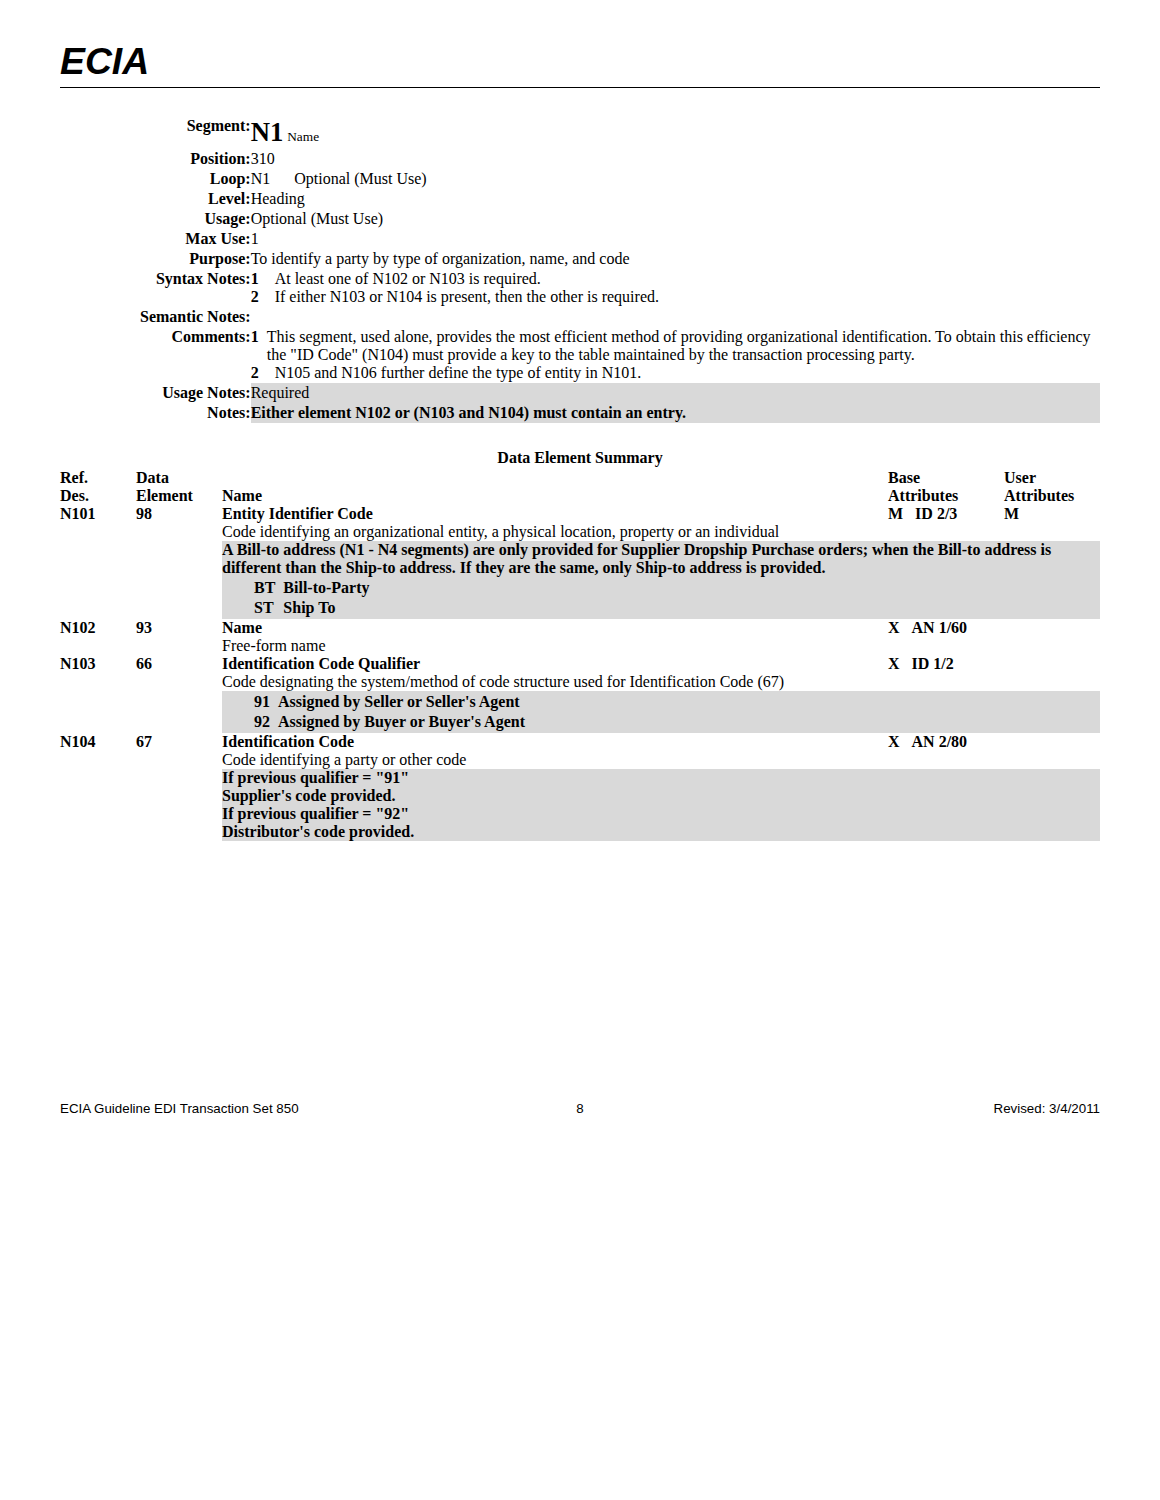ECIA
| Segment: | N1 Name |
| Position: | 310 |
| Loop: | N1 Optional (Must Use) |
| Level: | Heading |
| Usage: | Optional (Must Use) |
| Max Use: | 1 |
| Purpose: | To identify a party by type of organization, name, and code |
| Syntax Notes: | 1 At least one of N102 or N103 is required. 2 If either N103 or N104 is present, then the other is required. |
| Semantic Notes: | |
| Comments: | 1 This segment, used alone, provides the most efficient method of providing organizational identification. To obtain this efficiency the "ID Code" (N104) must provide a key to the table maintained by the transaction processing party. 2 N105 and N106 further define the type of entity in N101. |
| Usage Notes: | Required |
| Notes: | Either element N102 or (N103 and N104) must contain an entry. |
Data Element Summary
| Ref. Des. | Data Element | Name | Base Attributes | User Attributes |
| --- | --- | --- | --- | --- |
| N101 | 98 | Entity Identifier Code | M ID 2/3 | M |
| | | Code identifying an organizational entity, a physical location, property or an individual |
| | | A Bill-to address (N1 - N4 segments) are only provided for Supplier Dropship Purchase orders; when the Bill-to address is different than the Ship-to address. If they are the same, only Ship-to address is provided. / BT / Bill-to-Party / / ST / Ship To / |
| N102 | 93 | Name | X AN 1/60 | |
| | | Free-form name |
| N103 | 66 | Identification Code Qualifier | X ID 1/2 | |
| | | Code designating the system/method of code structure used for Identification Code (67) |
| | | / 91 / Assigned by Seller or Seller's Agent / / 92 / Assigned by Buyer or Buyer's Agent / |
| N104 | 67 | Identification Code | X AN 2/80 | |
| | | Code identifying a party or other code |
| | | If previous qualifier = "91" Supplier's code provided. If previous qualifier = "92" Distributor's code provided. |
ECIA Guideline EDI Transaction Set 850
8
Revised: 3/4/2011